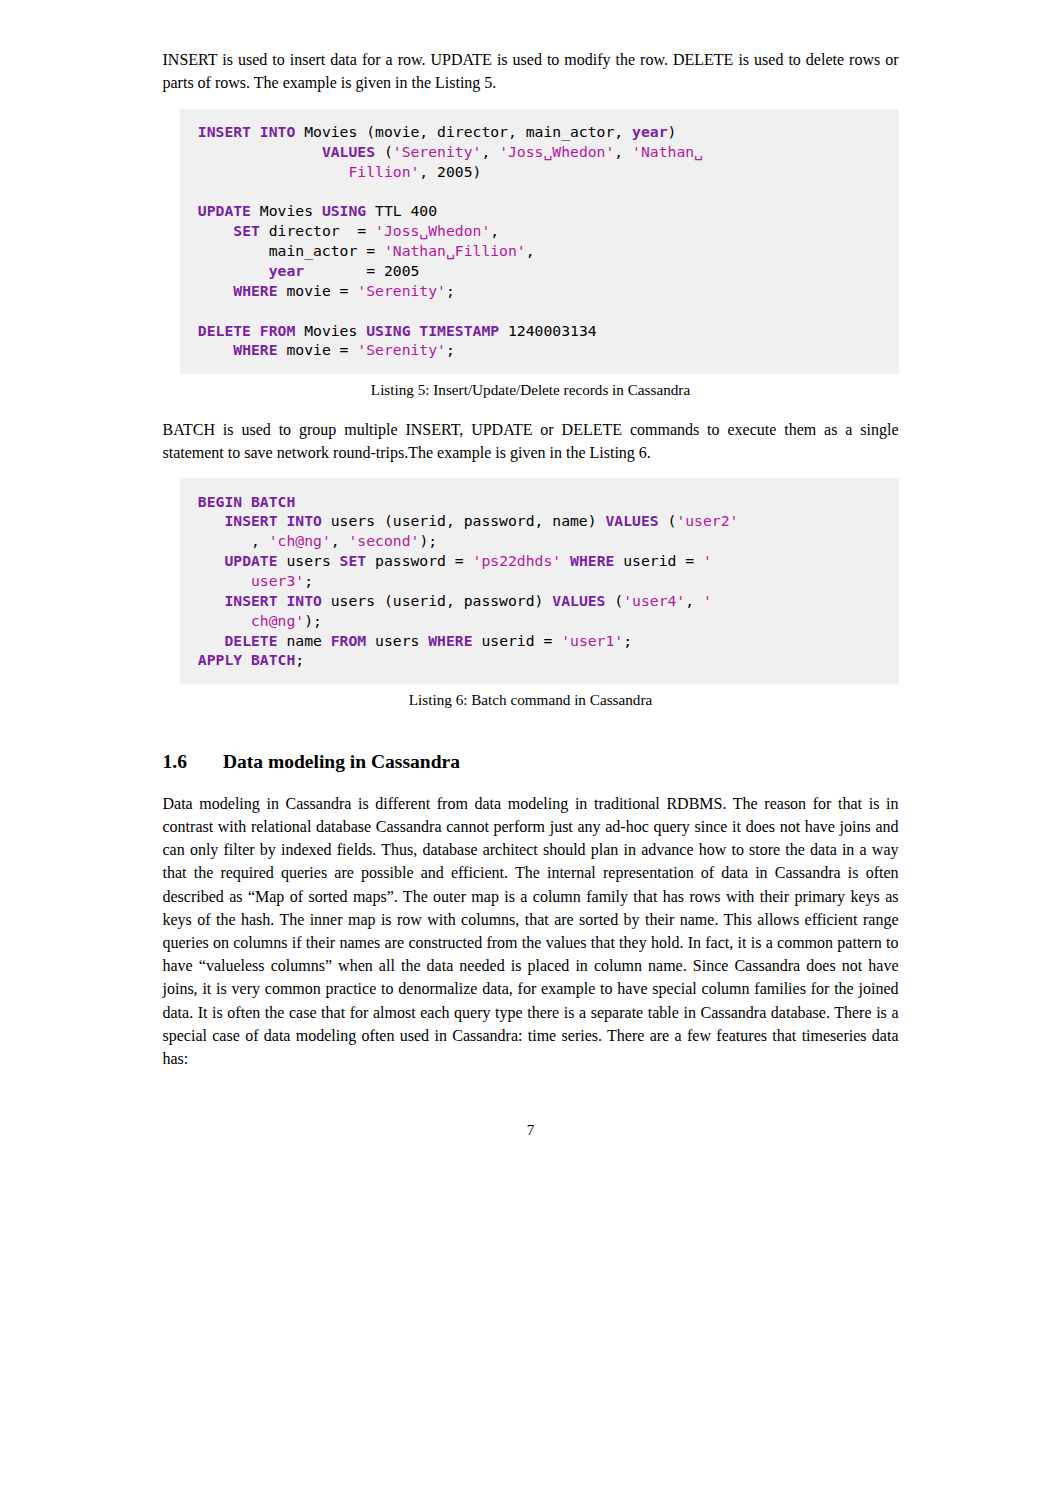INSERT is used to insert data for a row. UPDATE is used to modify the row. DELETE is used to delete rows or parts of rows. The example is given in the Listing 5.
INSERT INTO Movies (movie, director, main_actor, year)
              VALUES ('Serenity', 'Joss␣Whedon', 'Nathan␣
                 Fillion', 2005)

UPDATE Movies USING TTL 400
    SET director  = 'Joss␣Whedon',
        main_actor = 'Nathan␣Fillion',
        year       = 2005
    WHERE movie = 'Serenity';

DELETE FROM Movies USING TIMESTAMP 1240003134
    WHERE movie = 'Serenity';
Listing 5: Insert/Update/Delete records in Cassandra
BATCH is used to group multiple INSERT, UPDATE or DELETE commands to execute them as a single statement to save network round-trips.The example is given in the Listing 6.
BEGIN BATCH
   INSERT INTO users (userid, password, name) VALUES ('user2'
      , 'ch@ng', 'second');
   UPDATE users SET password = 'ps22dhds' WHERE userid = '
      user3';
   INSERT INTO users (userid, password) VALUES ('user4', '
      ch@ng');
   DELETE name FROM users WHERE userid = 'user1';
APPLY BATCH;
Listing 6: Batch command in Cassandra
1.6 Data modeling in Cassandra
Data modeling in Cassandra is different from data modeling in traditional RDBMS. The reason for that is in contrast with relational database Cassandra cannot perform just any ad-hoc query since it does not have joins and can only filter by indexed fields. Thus, database architect should plan in advance how to store the data in a way that the required queries are possible and efficient. The internal representation of data in Cassandra is often described as “Map of sorted maps”. The outer map is a column family that has rows with their primary keys as keys of the hash. The inner map is row with columns, that are sorted by their name. This allows efficient range queries on columns if their names are constructed from the values that they hold. In fact, it is a common pattern to have “valueless columns” when all the data needed is placed in column name. Since Cassandra does not have joins, it is very common practice to denormalize data, for example to have special column families for the joined data. It is often the case that for almost each query type there is a separate table in Cassandra database. There is a special case of data modeling often used in Cassandra: time series. There are a few features that timeseries data has:
7